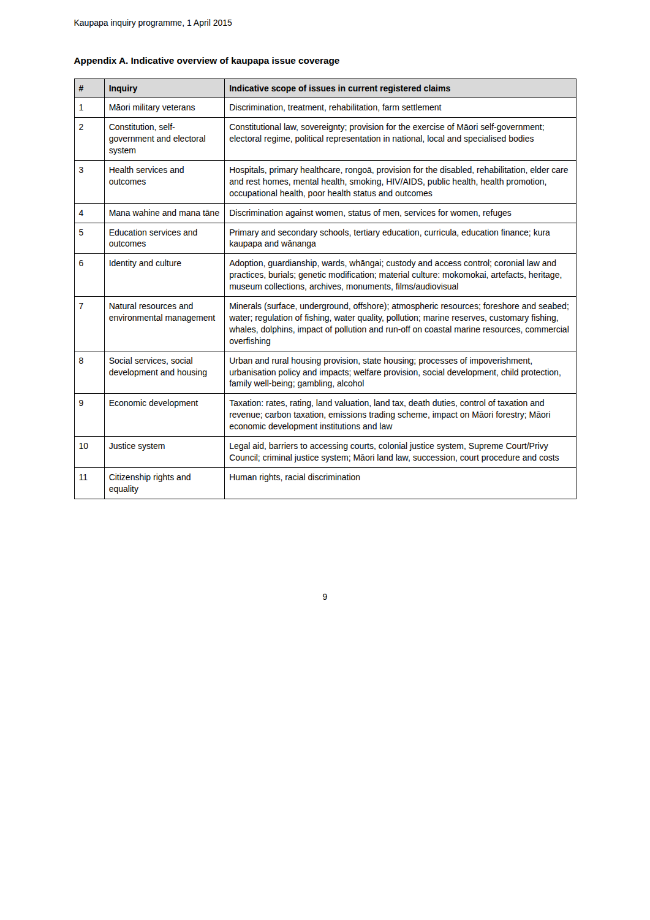Kaupapa inquiry programme, 1 April 2015
Appendix A. Indicative overview of kaupapa issue coverage
| # | Inquiry | Indicative scope of issues in current registered claims |
| --- | --- | --- |
| 1 | Māori military veterans | Discrimination, treatment, rehabilitation, farm settlement |
| 2 | Constitution, self-government and electoral system | Constitutional law, sovereignty; provision for the exercise of Māori self-government; electoral regime, political representation in national, local and specialised bodies |
| 3 | Health services and outcomes | Hospitals, primary healthcare, rongoā, provision for the disabled, rehabilitation, elder care and rest homes, mental health, smoking, HIV/AIDS, public health, health promotion, occupational health, poor health status and outcomes |
| 4 | Mana wahine and mana tāne | Discrimination against women, status of men, services for women, refuges |
| 5 | Education services and outcomes | Primary and secondary schools, tertiary education, curricula, education finance; kura kaupapa and wānanga |
| 6 | Identity and culture | Adoption, guardianship, wards, whāngai; custody and access control; coronial law and practices, burials; genetic modification; material culture: mokomokai, artefacts, heritage, museum collections, archives, monuments, films/audiovisual |
| 7 | Natural resources and environmental management | Minerals (surface, underground, offshore); atmospheric resources; foreshore and seabed; water; regulation of fishing, water quality, pollution; marine reserves, customary fishing, whales, dolphins, impact of pollution and run-off on coastal marine resources, commercial overfishing |
| 8 | Social services, social development and housing | Urban and rural housing provision, state housing; processes of impoverishment, urbanisation policy and impacts; welfare provision, social development, child protection, family well-being; gambling, alcohol |
| 9 | Economic development | Taxation: rates, rating, land valuation, land tax, death duties, control of taxation and revenue; carbon taxation, emissions trading scheme, impact on Māori forestry; Māori economic development institutions and law |
| 10 | Justice system | Legal aid, barriers to accessing courts, colonial justice system, Supreme Court/Privy Council; criminal justice system; Māori land law, succession, court procedure and costs |
| 11 | Citizenship rights and equality | Human rights, racial discrimination |
9